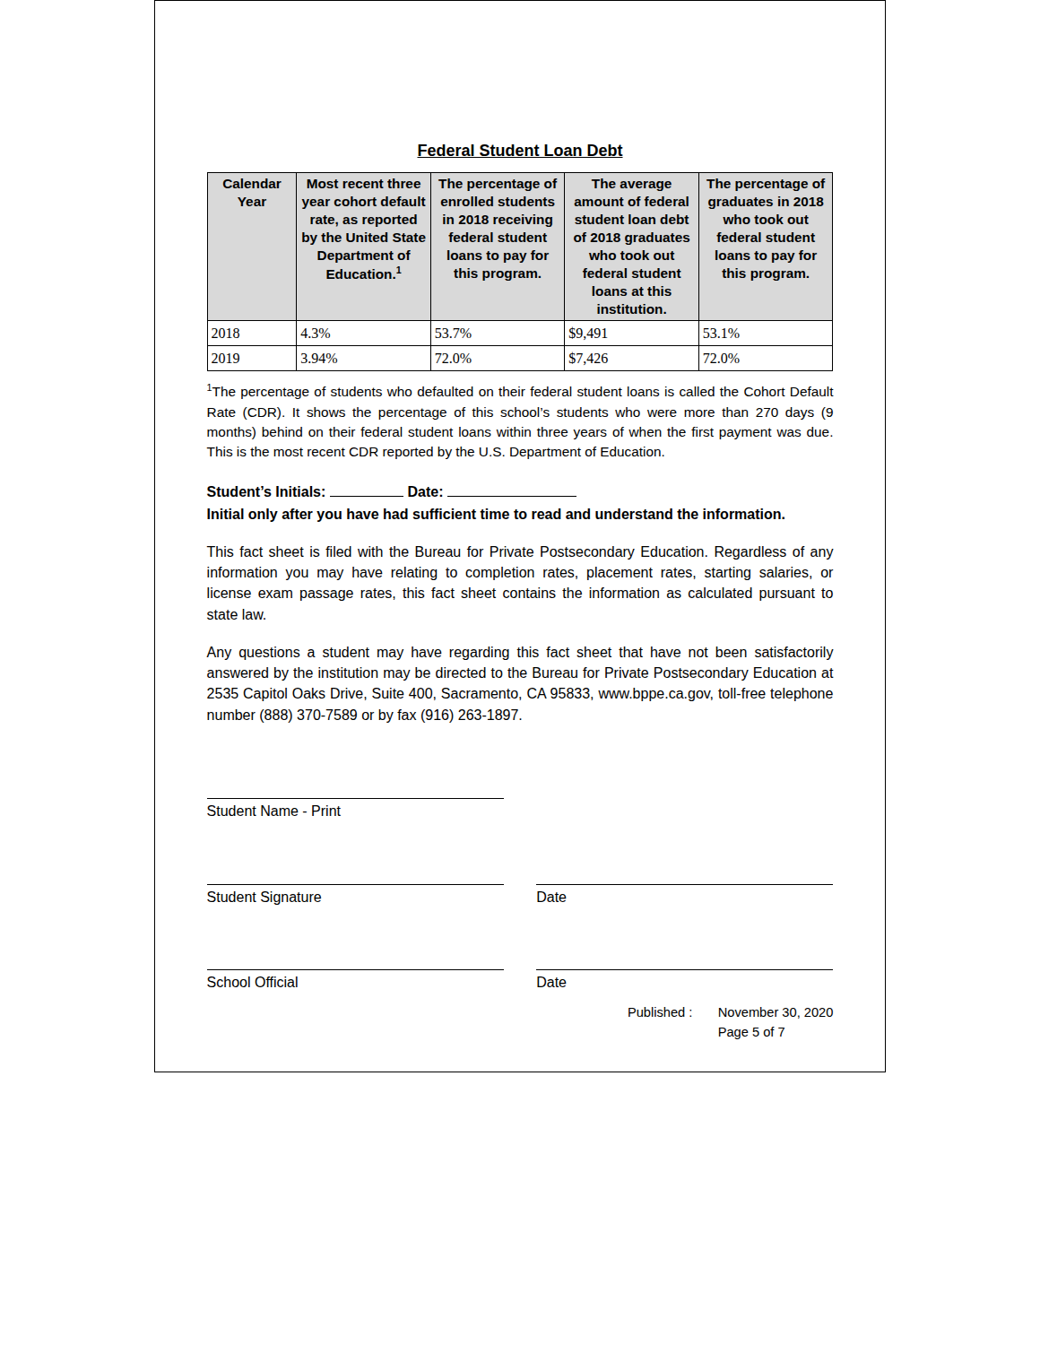Federal Student Loan Debt
| Calendar Year | Most recent three year cohort default rate, as reported by the United State Department of Education. 1 | The percentage of enrolled students in 2018 receiving federal student loans to pay for this program. | The average amount of federal student loan debt of 2018 graduates who took out federal student loans at this institution. | The percentage of graduates in 2018 who took out federal student loans to pay for this program. |
| --- | --- | --- | --- | --- |
| 2018 | 4.3% | 53.7% | $9,491 | 53.1% |
| 2019 | 3.94% | 72.0% | $7,426 | 72.0% |
1The percentage of students who defaulted on their federal student loans is called the Cohort Default Rate (CDR). It shows the percentage of this school’s students who were more than 270 days (9 months) behind on their federal student loans within three years of when the first payment was due. This is the most recent CDR reported by the U.S. Department of Education.
Student’s Initials: Date:
Initial only after you have had sufficient time to read and understand the information.
This fact sheet is filed with the Bureau for Private Postsecondary Education. Regardless of any information you may have relating to completion rates, placement rates, starting salaries, or license exam passage rates, this fact sheet contains the information as calculated pursuant to state law.
Any questions a student may have regarding this fact sheet that have not been satisfactorily answered by the institution may be directed to the Bureau for Private Postsecondary Education at 2535 Capitol Oaks Drive, Suite 400, Sacramento, CA 95833, www.bppe.ca.gov, toll-free telephone number (888) 370-7589 or by fax (916) 263-1897.
Student Name - Print
Student Signature
Date
School Official
Date
Published : November 30, 2020
Page 5 of 7